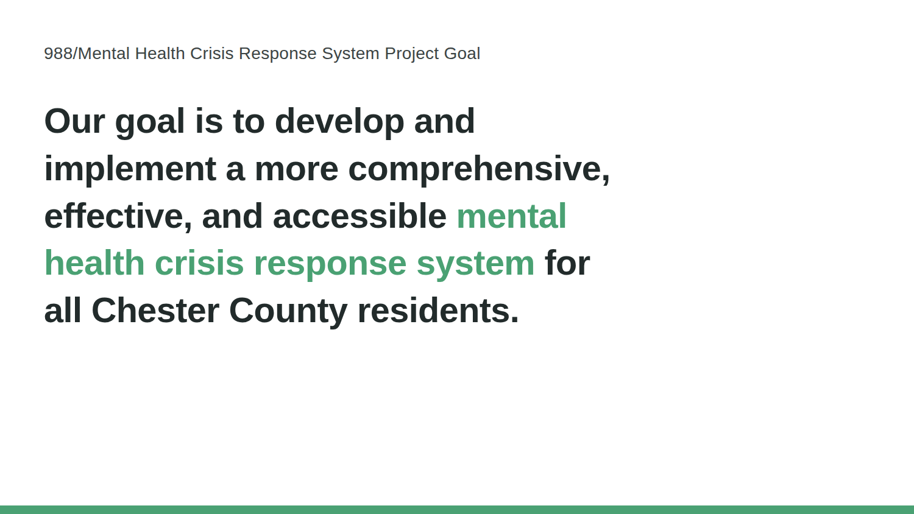988/Mental Health Crisis Response System Project Goal
Our goal is to develop and implement a more comprehensive, effective, and accessible mental health crisis response system for all Chester County residents.